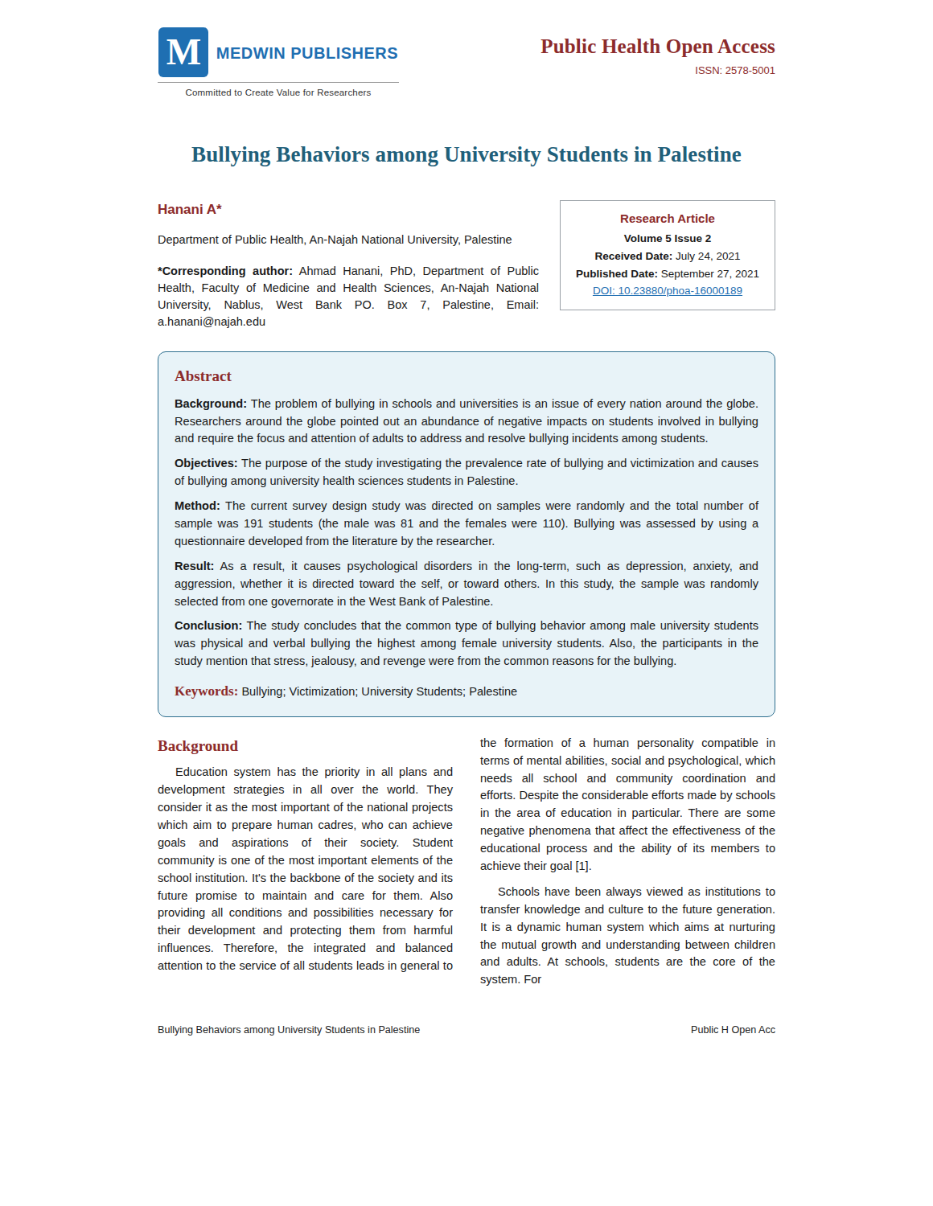M
MEDWIN PUBLISHERS
Committed to Create Value for Researchers
Public Health Open Access
ISSN: 2578-5001
Bullying Behaviors among University Students in Palestine
Hanani A*
Department of Public Health, An-Najah National University, Palestine
*Corresponding author: Ahmad Hanani, PhD, Department of Public Health, Faculty of Medicine and Health Sciences, An-Najah National University, Nablus, West Bank PO. Box 7, Palestine, Email: a.hanani@najah.edu
Research Article
Volume 5 Issue 2
Received Date: July 24, 2021
Published Date: September 27, 2021
DOI: 10.23880/phoa-16000189
Abstract
Background: The problem of bullying in schools and universities is an issue of every nation around the globe. Researchers around the globe pointed out an abundance of negative impacts on students involved in bullying and require the focus and attention of adults to address and resolve bullying incidents among students.
Objectives: The purpose of the study investigating the prevalence rate of bullying and victimization and causes of bullying among university health sciences students in Palestine.
Method: The current survey design study was directed on samples were randomly and the total number of sample was 191 students (the male was 81 and the females were 110). Bullying was assessed by using a questionnaire developed from the literature by the researcher.
Result: As a result, it causes psychological disorders in the long-term, such as depression, anxiety, and aggression, whether it is directed toward the self, or toward others. In this study, the sample was randomly selected from one governorate in the West Bank of Palestine.
Conclusion: The study concludes that the common type of bullying behavior among male university students was physical and verbal bullying the highest among female university students. Also, the participants in the study mention that stress, jealousy, and revenge were from the common reasons for the bullying.
Keywords: Bullying; Victimization; University Students; Palestine
Background
Education system has the priority in all plans and development strategies in all over the world. They consider it as the most important of the national projects which aim to prepare human cadres, who can achieve goals and aspirations of their society. Student community is one of the most important elements of the school institution. It's the backbone of the society and its future promise to maintain and care for them. Also providing all conditions and possibilities necessary for their development and protecting them from harmful influences. Therefore, the integrated and balanced attention to the service of all students leads in general to the formation of a human personality compatible in terms of mental abilities, social and psychological, which needs all school and community coordination and efforts. Despite the considerable efforts made by schools in the area of education in particular. There are some negative phenomena that affect the effectiveness of the educational process and the ability of its members to achieve their goal [1].
Schools have been always viewed as institutions to transfer knowledge and culture to the future generation. It is a dynamic human system which aims at nurturing the mutual growth and understanding between children and adults. At schools, students are the core of the system. For
Bullying Behaviors among University Students in Palestine
Public H Open Acc